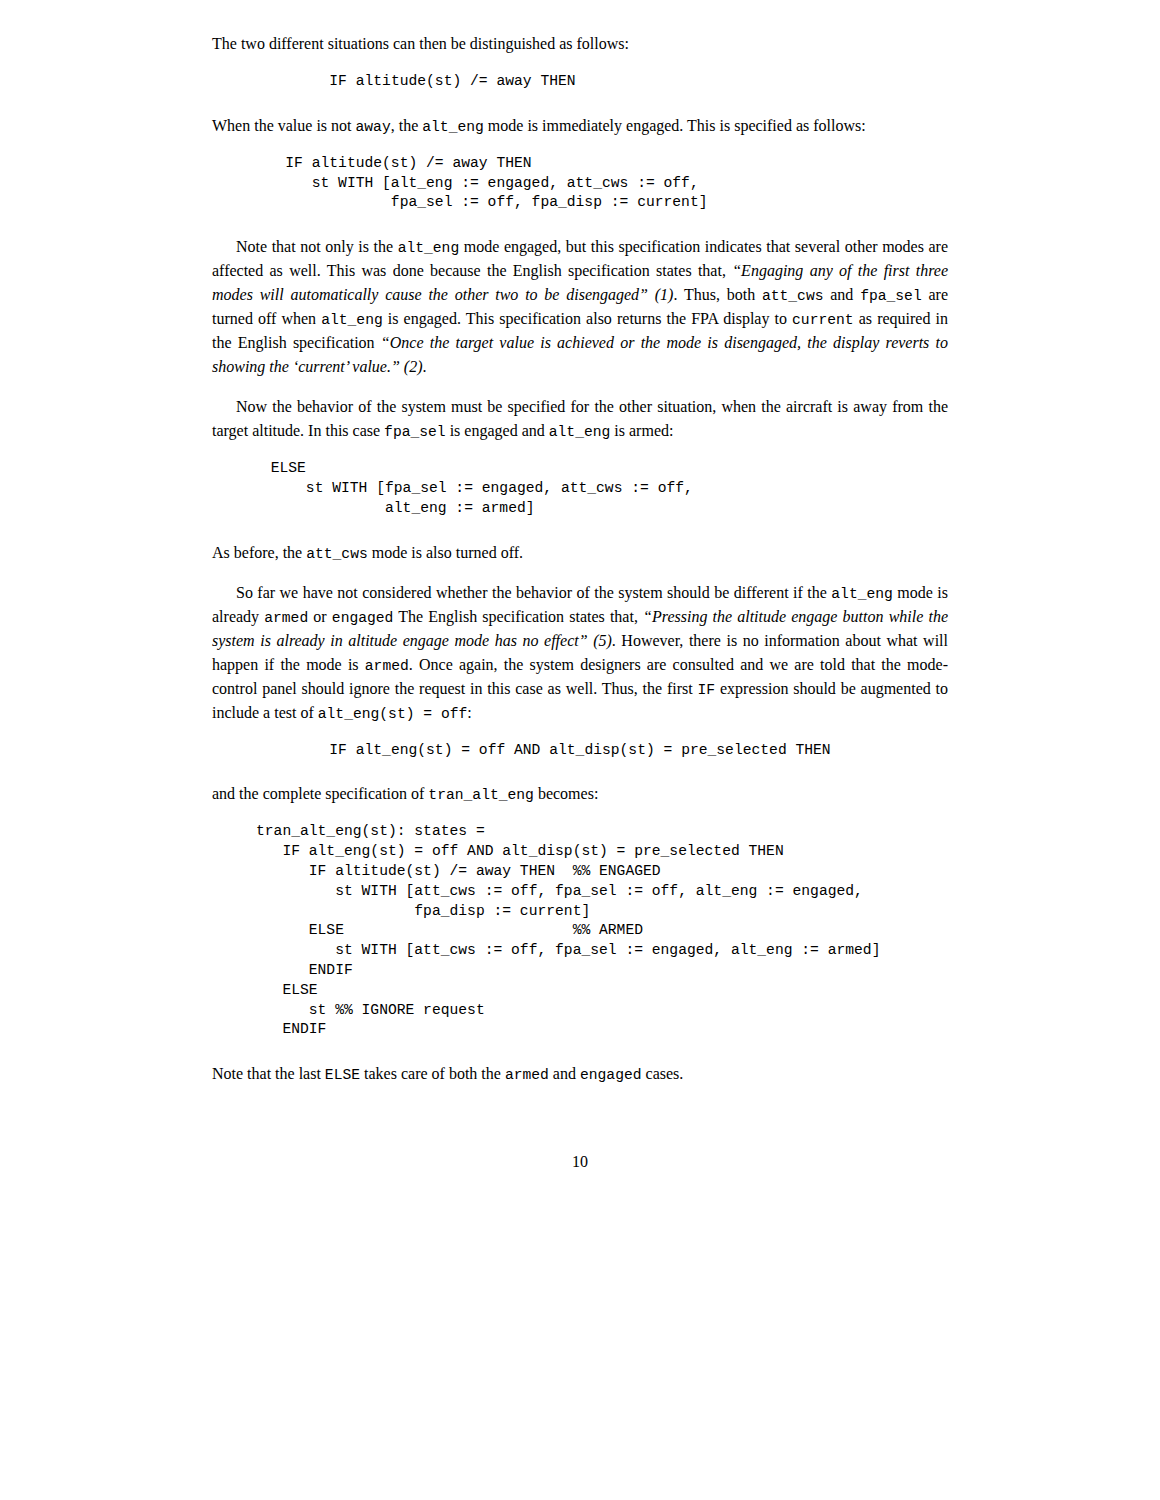The two different situations can then be distinguished as follows:
IF altitude(st) /= away THEN
When the value is not away, the alt_eng mode is immediately engaged. This is specified as follows:
IF altitude(st) /= away THEN
   st WITH [alt_eng := engaged, att_cws := off,
            fpa_sel := off, fpa_disp := current]
Note that not only is the alt_eng mode engaged, but this specification indicates that several other modes are affected as well. This was done because the English specification states that, “Engaging any of the first three modes will automatically cause the other two to be disengaged” (1). Thus, both att_cws and fpa_sel are turned off when alt_eng is engaged. This specification also returns the FPA display to current as required in the English specification “Once the target value is achieved or the mode is disengaged, the display reverts to showing the ‘current’ value.” (2).
Now the behavior of the system must be specified for the other situation, when the aircraft is away from the target altitude. In this case fpa_sel is engaged and alt_eng is armed:
ELSE
    st WITH [fpa_sel := engaged, att_cws := off,
             alt_eng := armed]
As before, the att_cws mode is also turned off.
So far we have not considered whether the behavior of the system should be different if the alt_eng mode is already armed or engaged The English specification states that, “Pressing the altitude engage button while the system is already in altitude engage mode has no effect” (5). However, there is no information about what will happen if the mode is armed. Once again, the system designers are consulted and we are told that the mode-control panel should ignore the request in this case as well. Thus, the first IF expression should be augmented to include a test of alt_eng(st) = off:
IF alt_eng(st) = off AND alt_disp(st) = pre_selected THEN
and the complete specification of tran_alt_eng becomes:
tran_alt_eng(st): states =
   IF alt_eng(st) = off AND alt_disp(st) = pre_selected THEN
      IF altitude(st) /= away THEN  %% ENGAGED
         st WITH [att_cws := off, fpa_sel := off, alt_eng := engaged,
                  fpa_disp := current]
      ELSE                          %% ARMED
         st WITH [att_cws := off, fpa_sel := engaged, alt_eng := armed]
      ENDIF
   ELSE
      st %% IGNORE request
   ENDIF
Note that the last ELSE takes care of both the armed and engaged cases.
10